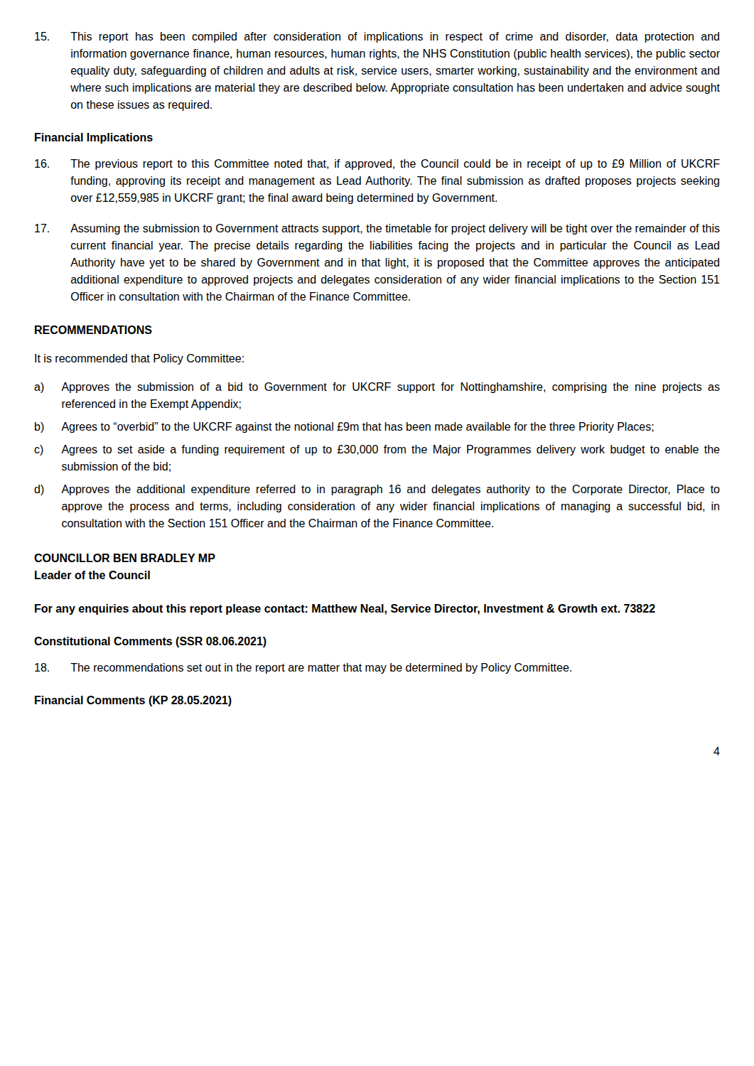15. This report has been compiled after consideration of implications in respect of crime and disorder, data protection and information governance finance, human resources, human rights, the NHS Constitution (public health services), the public sector equality duty, safeguarding of children and adults at risk, service users, smarter working, sustainability and the environment and where such implications are material they are described below. Appropriate consultation has been undertaken and advice sought on these issues as required.
Financial Implications
16. The previous report to this Committee noted that, if approved, the Council could be in receipt of up to £9 Million of UKCRF funding, approving its receipt and management as Lead Authority. The final submission as drafted proposes projects seeking over £12,559,985 in UKCRF grant; the final award being determined by Government.
17. Assuming the submission to Government attracts support, the timetable for project delivery will be tight over the remainder of this current financial year. The precise details regarding the liabilities facing the projects and in particular the Council as Lead Authority have yet to be shared by Government and in that light, it is proposed that the Committee approves the anticipated additional expenditure to approved projects and delegates consideration of any wider financial implications to the Section 151 Officer in consultation with the Chairman of the Finance Committee.
RECOMMENDATIONS
It is recommended that Policy Committee:
a) Approves the submission of a bid to Government for UKCRF support for Nottinghamshire, comprising the nine projects as referenced in the Exempt Appendix;
b) Agrees to “overbid” to the UKCRF against the notional £9m that has been made available for the three Priority Places;
c) Agrees to set aside a funding requirement of up to £30,000 from the Major Programmes delivery work budget to enable the submission of the bid;
d) Approves the additional expenditure referred to in paragraph 16 and delegates authority to the Corporate Director, Place to approve the process and terms, including consideration of any wider financial implications of managing a successful bid, in consultation with the Section 151 Officer and the Chairman of the Finance Committee.
COUNCILLOR BEN BRADLEY MPLeader of the Council
For any enquiries about this report please contact: Matthew Neal, Service Director, Investment & Growth ext. 73822
Constitutional Comments (SSR 08.06.2021)
18. The recommendations set out in the report are matter that may be determined by Policy Committee.
Financial Comments (KP 28.05.2021)
4